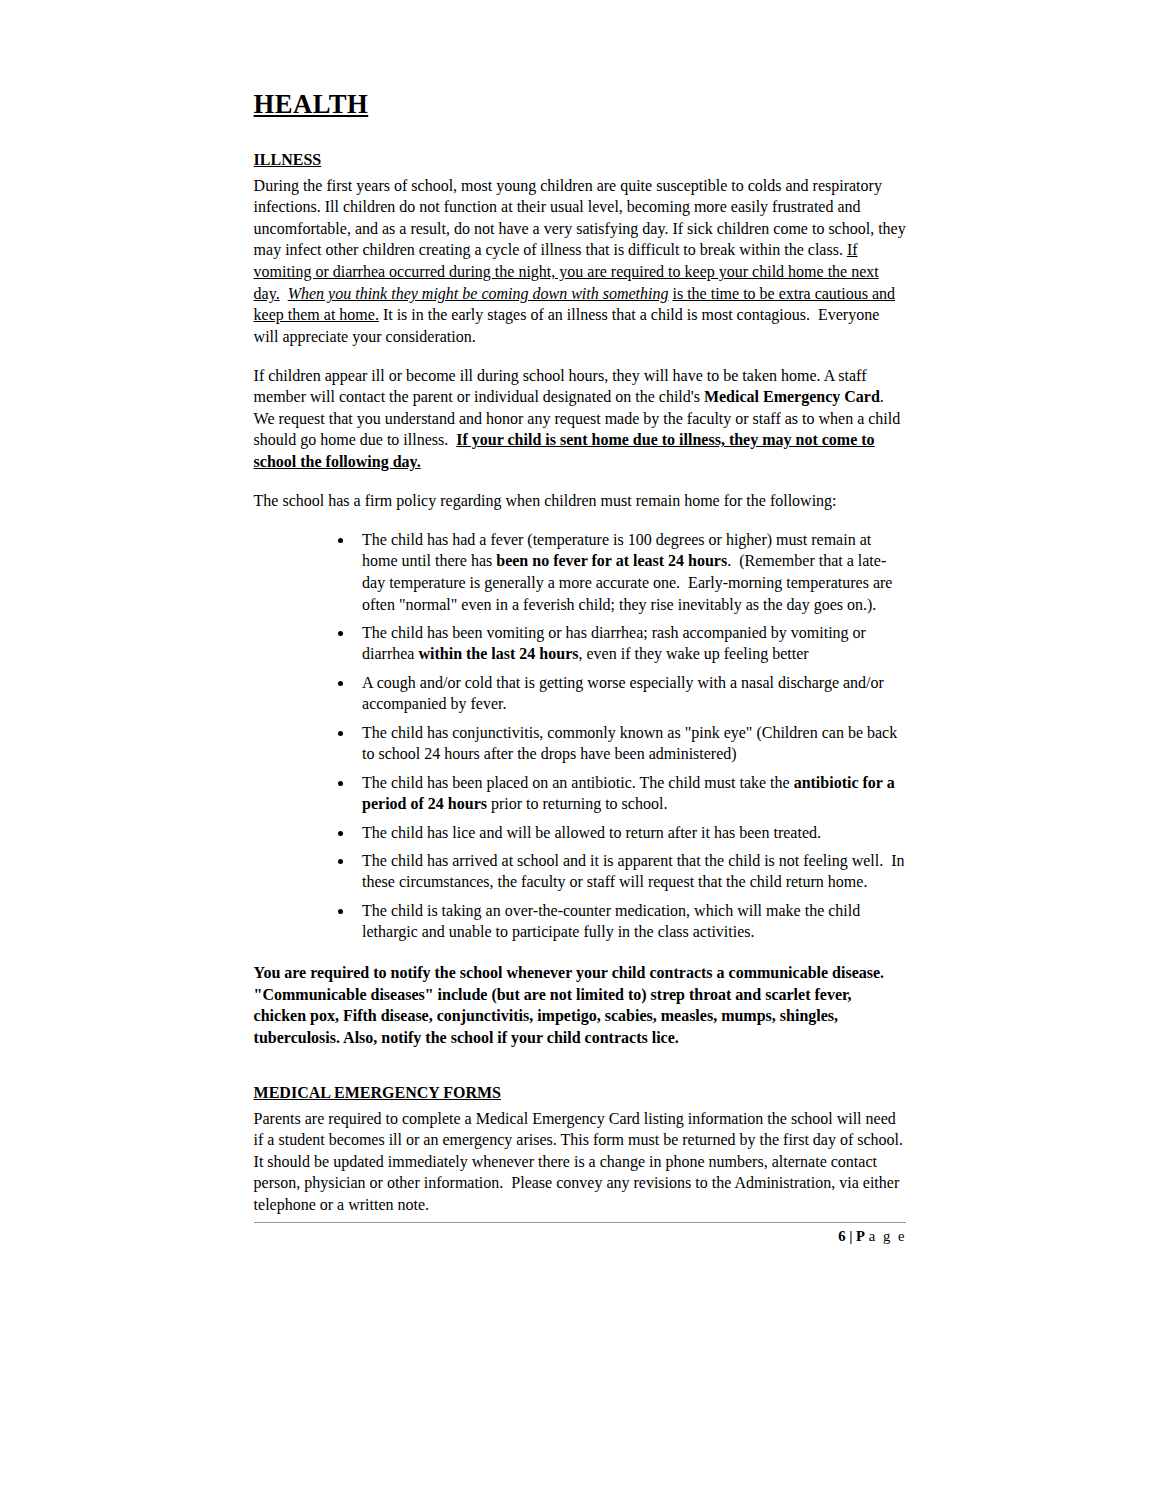HEALTH
ILLNESS
During the first years of school, most young children are quite susceptible to colds and respiratory infections. Ill children do not function at their usual level, becoming more easily frustrated and uncomfortable, and as a result, do not have a very satisfying day. If sick children come to school, they may infect other children creating a cycle of illness that is difficult to break within the class. If vomiting or diarrhea occurred during the night, you are required to keep your child home the next day. When you think they might be coming down with something is the time to be extra cautious and keep them at home. It is in the early stages of an illness that a child is most contagious. Everyone will appreciate your consideration.
If children appear ill or become ill during school hours, they will have to be taken home. A staff member will contact the parent or individual designated on the child's Medical Emergency Card. We request that you understand and honor any request made by the faculty or staff as to when a child should go home due to illness. If your child is sent home due to illness, they may not come to school the following day.
The school has a firm policy regarding when children must remain home for the following:
The child has had a fever (temperature is 100 degrees or higher) must remain at home until there has been no fever for at least 24 hours. (Remember that a late-day temperature is generally a more accurate one. Early-morning temperatures are often "normal" even in a feverish child; they rise inevitably as the day goes on.).
The child has been vomiting or has diarrhea; rash accompanied by vomiting or diarrhea within the last 24 hours, even if they wake up feeling better
A cough and/or cold that is getting worse especially with a nasal discharge and/or accompanied by fever.
The child has conjunctivitis, commonly known as "pink eye" (Children can be back to school 24 hours after the drops have been administered)
The child has been placed on an antibiotic. The child must take the antibiotic for a period of 24 hours prior to returning to school.
The child has lice and will be allowed to return after it has been treated.
The child has arrived at school and it is apparent that the child is not feeling well. In these circumstances, the faculty or staff will request that the child return home.
The child is taking an over-the-counter medication, which will make the child lethargic and unable to participate fully in the class activities.
You are required to notify the school whenever your child contracts a communicable disease. "Communicable diseases" include (but are not limited to) strep throat and scarlet fever, chicken pox, Fifth disease, conjunctivitis, impetigo, scabies, measles, mumps, shingles, tuberculosis. Also, notify the school if your child contracts lice.
MEDICAL EMERGENCY FORMS
Parents are required to complete a Medical Emergency Card listing information the school will need if a student becomes ill or an emergency arises. This form must be returned by the first day of school. It should be updated immediately whenever there is a change in phone numbers, alternate contact person, physician or other information. Please convey any revisions to the Administration, via either telephone or a written note.
6 | P a g e